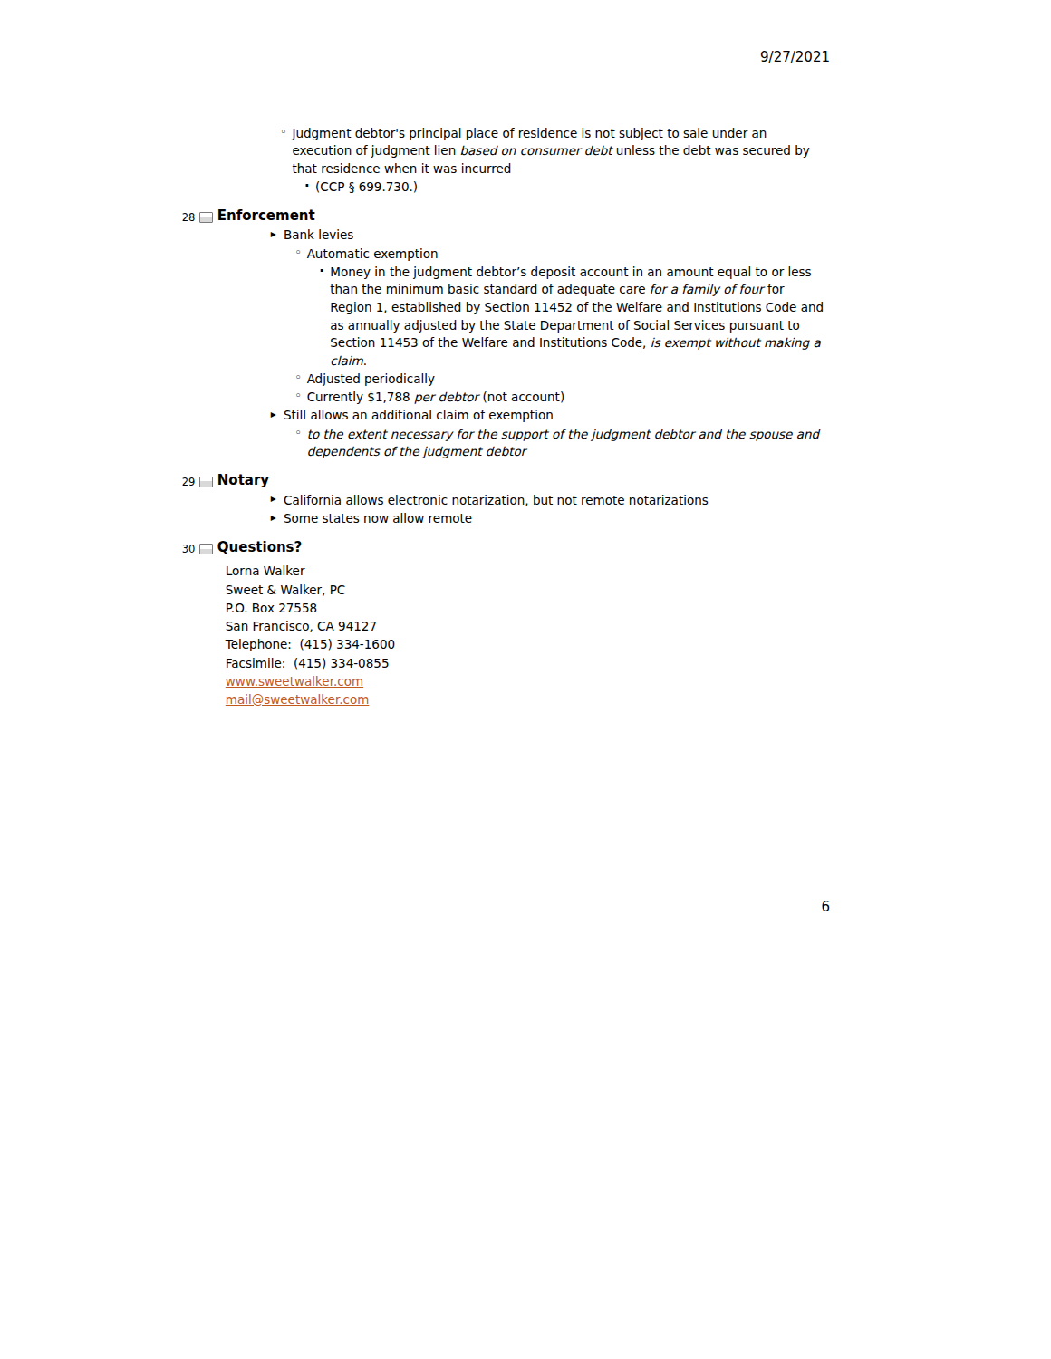9/27/2021
Judgment debtor's principal place of residence is not subject to sale under an execution of judgment lien based on consumer debt unless the debt was secured by that residence when it was incurred
(CCP § 699.730.)
28
Enforcement
Bank levies
Automatic exemption
Money in the judgment debtor’s deposit account in an amount equal to or less than the minimum basic standard of adequate care for a family of four for Region 1, established by Section 11452 of the Welfare and Institutions Code and as annually adjusted by the State Department of Social Services pursuant to Section 11453 of the Welfare and Institutions Code, is exempt without making a claim.
Adjusted periodically
Currently $1,788 per debtor (not account)
Still allows an additional claim of exemption
to the extent necessary for the support of the judgment debtor and the spouse and dependents of the judgment debtor
29
Notary
California allows electronic notarization, but not remote notarizations
Some states now allow remote
30
Questions?
Lorna Walker
Sweet & Walker, PC
P.O. Box 27558
San Francisco, CA 94127
Telephone: (415) 334-1600
Facsimile: (415) 334-0855
www.sweetwalker.com
mail@sweetwalker.com
6